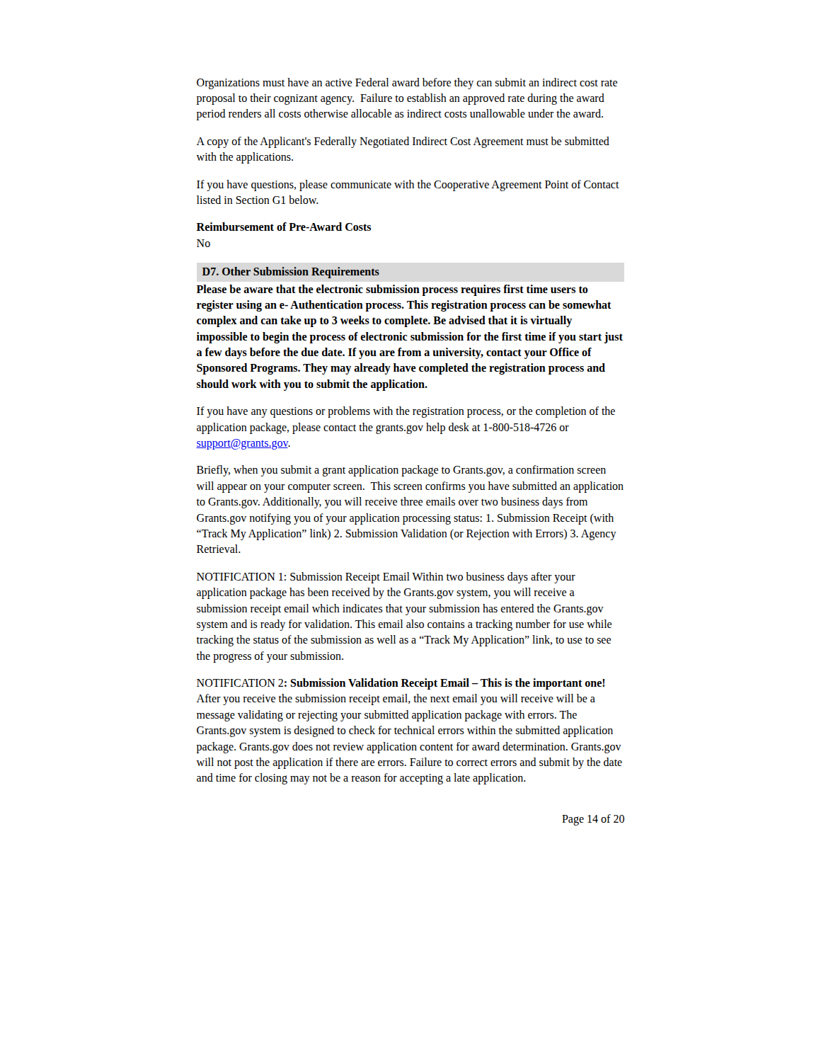Organizations must have an active Federal award before they can submit an indirect cost rate proposal to their cognizant agency. Failure to establish an approved rate during the award period renders all costs otherwise allocable as indirect costs unallowable under the award.
A copy of the Applicant's Federally Negotiated Indirect Cost Agreement must be submitted with the applications.
If you have questions, please communicate with the Cooperative Agreement Point of Contact listed in Section G1 below.
Reimbursement of Pre-Award Costs
No
D7. Other Submission Requirements
Please be aware that the electronic submission process requires first time users to register using an e- Authentication process. This registration process can be somewhat complex and can take up to 3 weeks to complete. Be advised that it is virtually impossible to begin the process of electronic submission for the first time if you start just a few days before the due date. If you are from a university, contact your Office of Sponsored Programs. They may already have completed the registration process and should work with you to submit the application.
If you have any questions or problems with the registration process, or the completion of the application package, please contact the grants.gov help desk at 1-800-518-4726 or support@grants.gov.
Briefly, when you submit a grant application package to Grants.gov, a confirmation screen will appear on your computer screen. This screen confirms you have submitted an application to Grants.gov. Additionally, you will receive three emails over two business days from Grants.gov notifying you of your application processing status: 1. Submission Receipt (with “Track My Application” link) 2. Submission Validation (or Rejection with Errors) 3. Agency Retrieval.
NOTIFICATION 1: Submission Receipt Email Within two business days after your application package has been received by the Grants.gov system, you will receive a submission receipt email which indicates that your submission has entered the Grants.gov system and is ready for validation. This email also contains a tracking number for use while tracking the status of the submission as well as a “Track My Application” link, to use to see the progress of your submission.
NOTIFICATION 2: Submission Validation Receipt Email – This is the important one! After you receive the submission receipt email, the next email you will receive will be a message validating or rejecting your submitted application package with errors. The Grants.gov system is designed to check for technical errors within the submitted application package. Grants.gov does not review application content for award determination. Grants.gov will not post the application if there are errors. Failure to correct errors and submit by the date and time for closing may not be a reason for accepting a late application.
Page 14 of 20